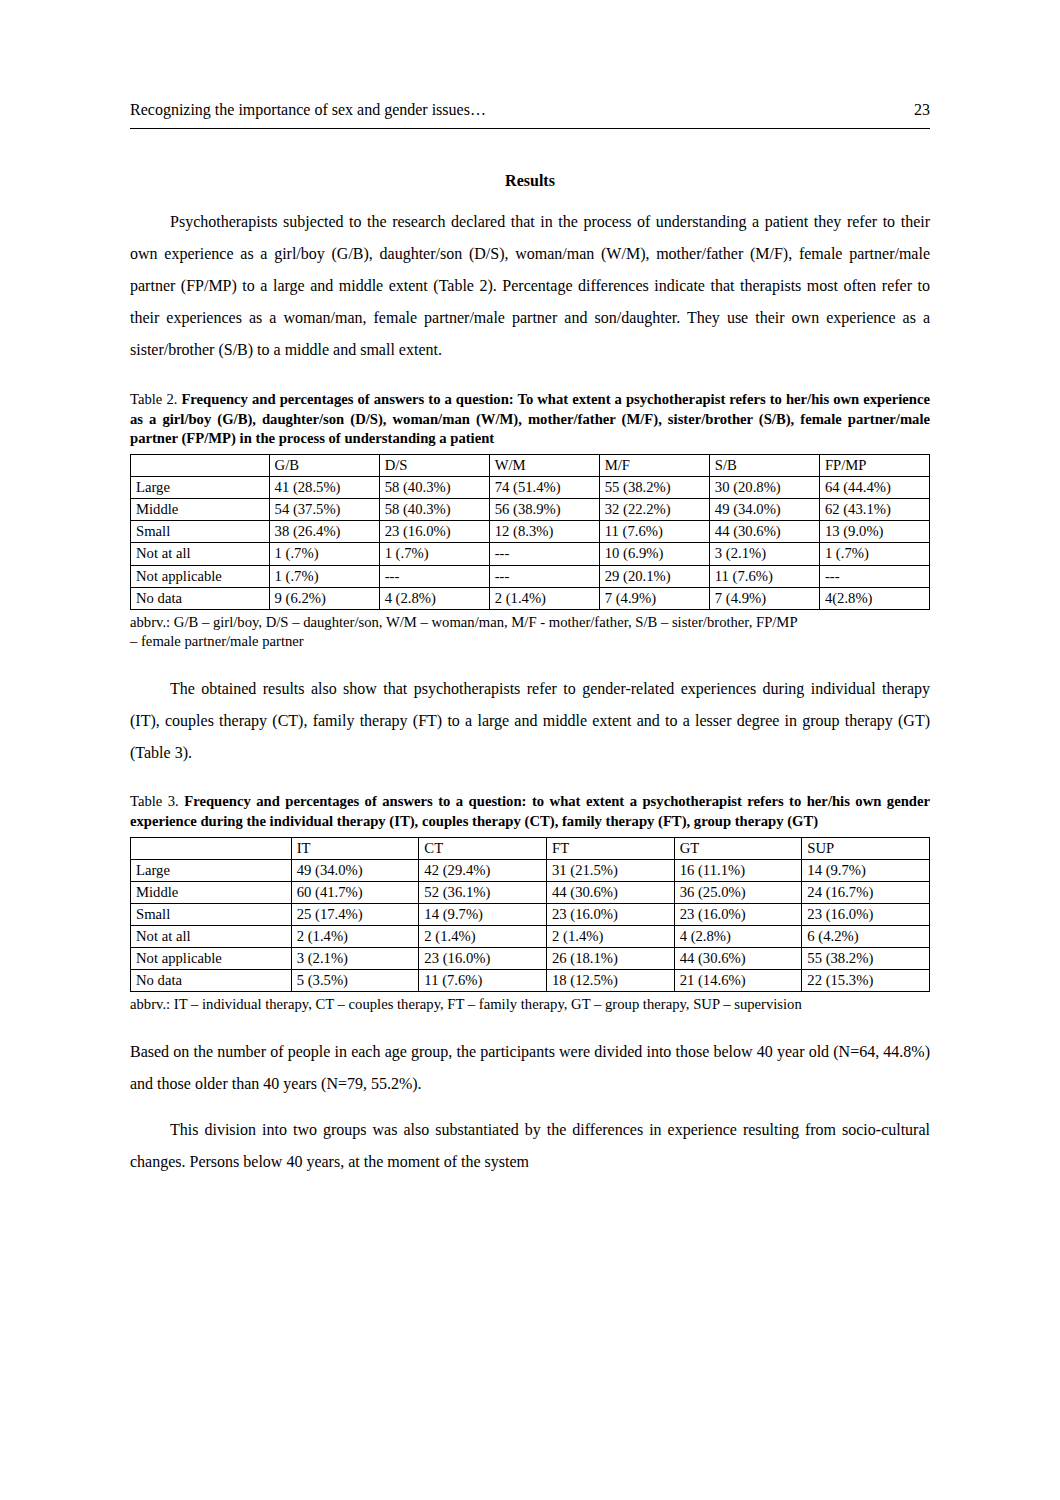Recognizing the importance of sex and gender issues… 23
Results
Psychotherapists subjected to the research declared that in the process of understanding a patient they refer to their own experience as a girl/boy (G/B), daughter/son (D/S), woman/man (W/M), mother/father (M/F), female partner/male partner (FP/MP) to a large and middle extent (Table 2). Percentage differences indicate that therapists most often refer to their experiences as a woman/man, female partner/male partner and son/daughter. They use their own experience as a sister/brother (S/B) to a middle and small extent.
Table 2. Frequency and percentages of answers to a question: To what extent a psychotherapist refers to her/his own experience as a girl/boy (G/B), daughter/son (D/S), woman/man (W/M), mother/father (M/F), sister/brother (S/B), female partner/male partner (FP/MP) in the process of understanding a patient
| | G/B | D/S | W/M | M/F | S/B | FP/MP |
| --- | --- | --- | --- | --- | --- | --- |
| Large | 41 (28.5%) | 58 (40.3%) | 74 (51.4%) | 55 (38.2%) | 30 (20.8%) | 64 (44.4%) |
| Middle | 54 (37.5%) | 58 (40.3%) | 56 (38.9%) | 32 (22.2%) | 49 (34.0%) | 62 (43.1%) |
| Small | 38 (26.4%) | 23 (16.0%) | 12 (8.3%) | 11 (7.6%) | 44 (30.6%) | 13 (9.0%) |
| Not at all | 1 (.7%) | 1 (.7%) | --- | 10 (6.9%) | 3 (2.1%) | 1 (.7%) |
| Not applicable | 1 (.7%) | --- | --- | 29 (20.1%) | 11 (7.6%) | --- |
| No data | 9 (6.2%) | 4 (2.8%) | 2 (1.4%) | 7 (4.9%) | 7 (4.9%) | 4(2.8%) |
abbrv.: G/B – girl/boy, D/S – daughter/son, W/M – woman/man, M/F - mother/father, S/B – sister/brother, FP/MP
– female partner/male partner
The obtained results also show that psychotherapists refer to gender-related experiences during individual therapy (IT), couples therapy (CT), family therapy (FT) to a large and middle extent and to a lesser degree in group therapy (GT) (Table 3).
Table 3. Frequency and percentages of answers to a question: to what extent a psychotherapist refers to her/his own gender experience during the individual therapy (IT), couples therapy (CT), family therapy (FT), group therapy (GT)
| | IT | CT | FT | GT | SUP |
| --- | --- | --- | --- | --- | --- |
| Large | 49 (34.0%) | 42 (29.4%) | 31 (21.5%) | 16 (11.1%) | 14 (9.7%) |
| Middle | 60 (41.7%) | 52 (36.1%) | 44 (30.6%) | 36 (25.0%) | 24 (16.7%) |
| Small | 25 (17.4%) | 14 (9.7%) | 23 (16.0%) | 23 (16.0%) | 23 (16.0%) |
| Not at all | 2 (1.4%) | 2 (1.4%) | 2 (1.4%) | 4 (2.8%) | 6 (4.2%) |
| Not applicable | 3 (2.1%) | 23 (16.0%) | 26 (18.1%) | 44 (30.6%) | 55 (38.2%) |
| No data | 5 (3.5%) | 11 (7.6%) | 18 (12.5%) | 21 (14.6%) | 22 (15.3%) |
abbrv.: IT – individual therapy, CT – couples therapy, FT – family therapy, GT – group therapy, SUP – supervision
Based on the number of people in each age group, the participants were divided into those below 40 year old (N=64, 44.8%) and those older than 40 years (N=79, 55.2%).
This division into two groups was also substantiated by the differences in experience resulting from socio-cultural changes. Persons below 40 years, at the moment of the system